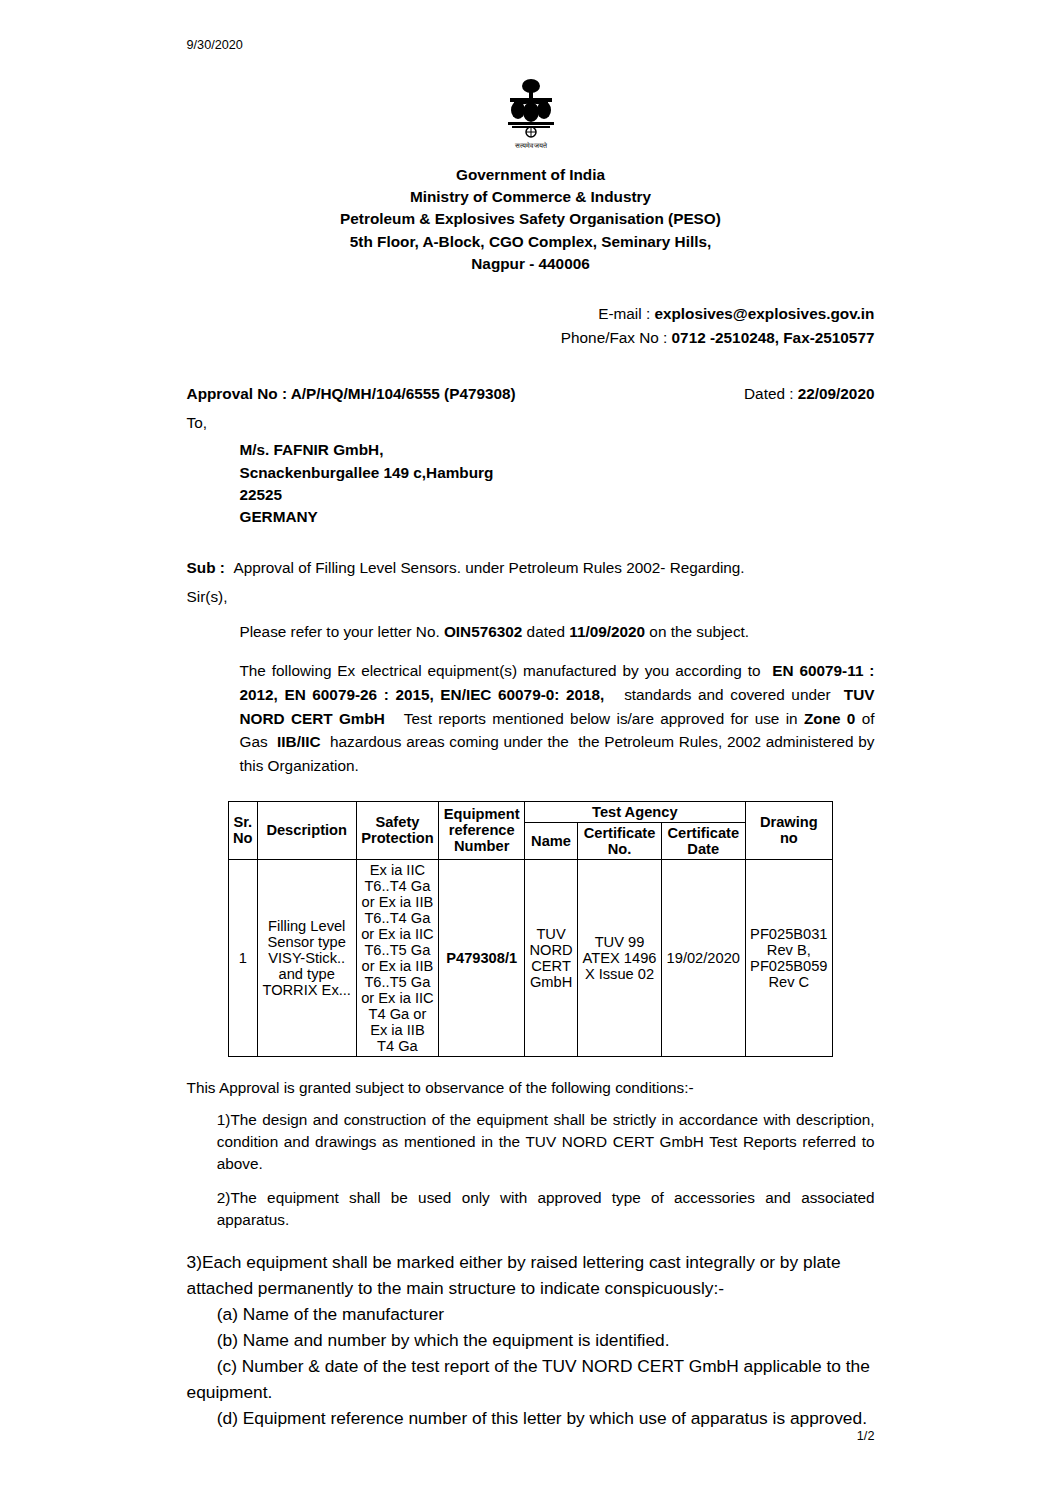9/30/2020
Government of India
Ministry of Commerce & Industry
Petroleum & Explosives Safety Organisation (PESO)
5th Floor, A-Block, CGO Complex, Seminary Hills,
Nagpur - 440006
E-mail : explosives@explosives.gov.in
Phone/Fax No : 0712 -2510248, Fax-2510577
Approval No : A/P/HQ/MH/104/6555 (P479308)
Dated : 22/09/2020
To,
M/s. FAFNIR GmbH,
Scnackenburgallee 149 c,Hamburg
22525
GERMANY
Sub : Approval of Filling Level Sensors. under Petroleum Rules 2002- Regarding.
Sir(s),
Please refer to your letter No. OIN576302 dated 11/09/2020 on the subject.
The following Ex electrical equipment(s) manufactured by you according to EN 60079-11 : 2012, EN 60079-26 : 2015, EN/IEC 60079-0: 2018, standards and covered under TUV NORD CERT GmbH Test reports mentioned below is/are approved for use in Zone 0 of Gas IIB/IIC hazardous areas coming under the the Petroleum Rules, 2002 administered by this Organization.
| Sr. No | Description | Safety Protection | Equipment reference Number | Test Agency | Drawing no |
| --- | --- | --- | --- | --- | --- |
| Name | Certificate No. | Certificate Date |
| 1 | Filling Level Sensor type VISY-Stick.. and type TORRIX Ex... | Ex ia IIC T6..T4 Ga or Ex ia IIB T6..T4 Ga or Ex ia IIC T6..T5 Ga or Ex ia IIB T6..T5 Ga or Ex ia IIC T4 Ga or Ex ia IIB T4 Ga | P479308/1 | TUV NORD CERT GmbH | TUV 99 ATEX 1496 X Issue 02 | 19/02/2020 | PF025B031 Rev B, PF025B059 Rev C |
This Approval is granted subject to observance of the following conditions:-
1)The design and construction of the equipment shall be strictly in accordance with description, condition and drawings as mentioned in the TUV NORD CERT GmbH Test Reports referred to above.
2)The equipment shall be used only with approved type of accessories and associated apparatus.
3)Each equipment shall be marked either by raised lettering cast integrally or by plate attached permanently to the main structure to indicate conspicuously:-
(a) Name of the manufacturer
(b) Name and number by which the equipment is identified.
(c) Number & date of the test report of the TUV NORD CERT GmbH applicable to the
equipment.
(d) Equipment reference number of this letter by which use of apparatus is approved.
1/2